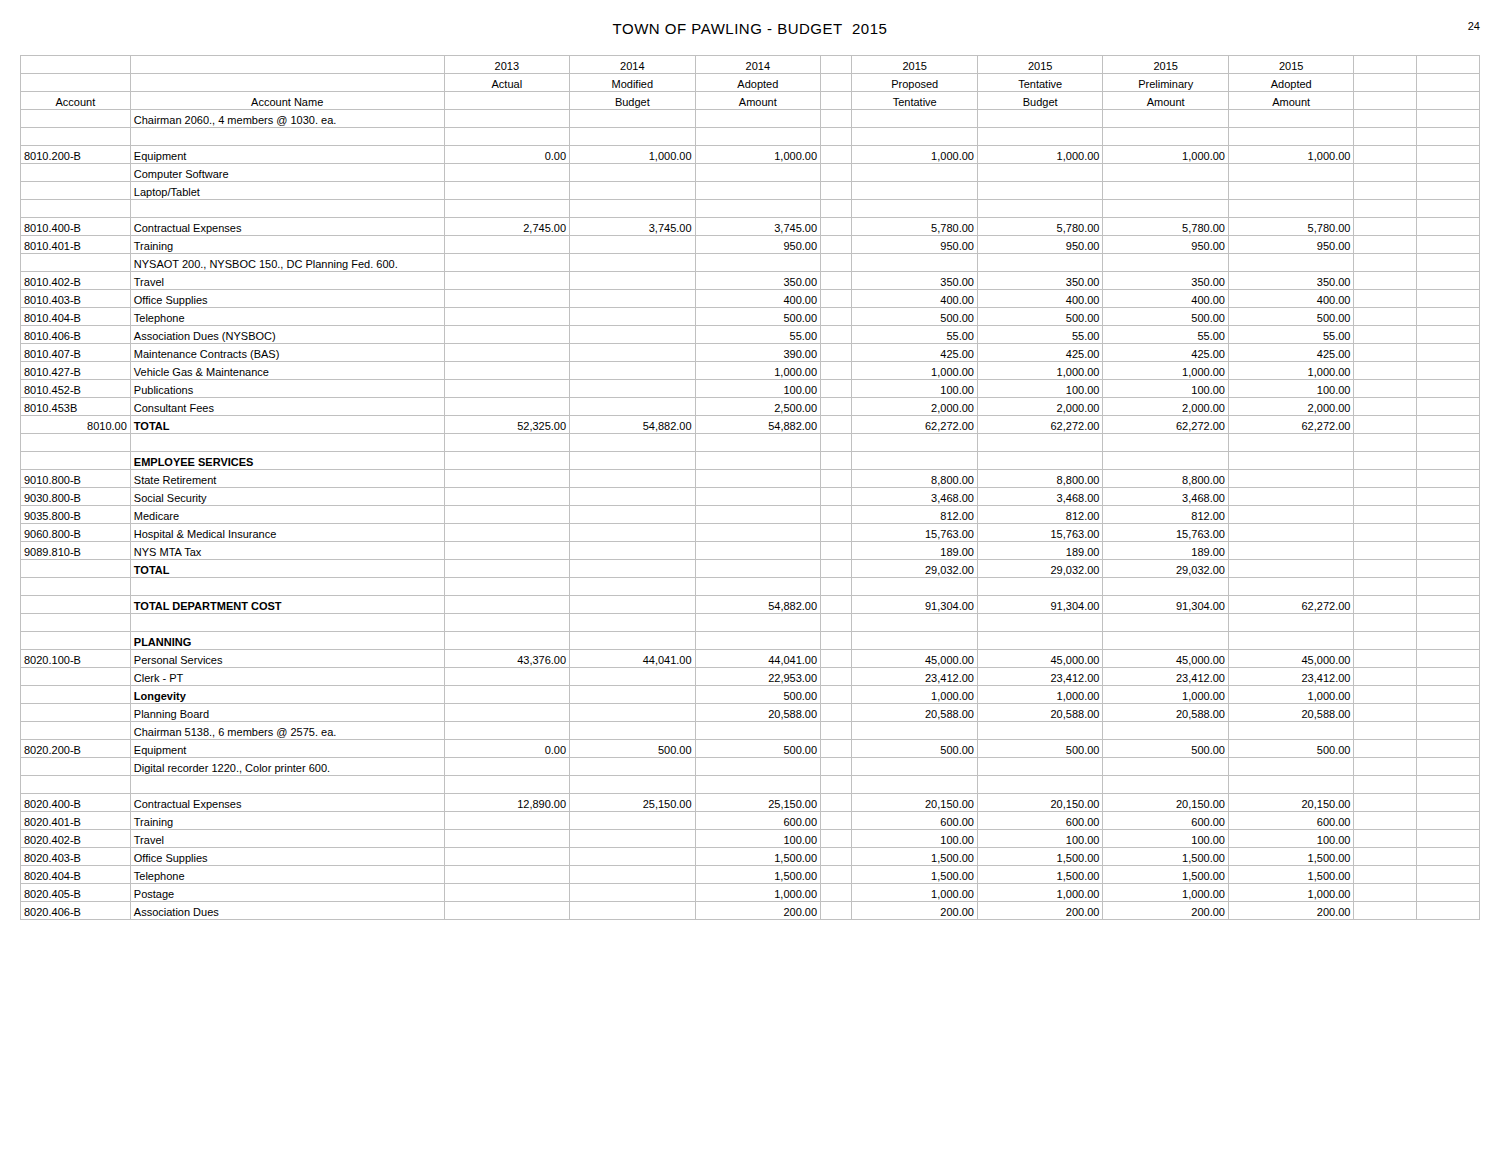24
TOWN OF PAWLING - BUDGET 2015
| | | 2013 | 2014 | 2014 | | 2015 | 2015 | 2015 | 2015 | | |
| | | Actual | Modified | Adopted | | Proposed | Tentative | Preliminary | Adopted | | |
| Account | Account Name | | Budget | Amount | | Tentative | Budget | Amount | Amount | | |
| | Chairman 2060., 4 members @ 1030. ea. | | | | | | | | | | |
| 8010.200-B | Equipment | 0.00 | 1,000.00 | 1,000.00 | | 1,000.00 | 1,000.00 | 1,000.00 | 1,000.00 | | |
| | Computer Software | | | | | | | | | | |
| | Laptop/Tablet | | | | | | | | | | |
| 8010.400-B | Contractual Expenses | 2,745.00 | 3,745.00 | 3,745.00 | | 5,780.00 | 5,780.00 | 5,780.00 | 5,780.00 | | |
| 8010.401-B | Training | | | 950.00 | | 950.00 | 950.00 | 950.00 | 950.00 | | |
| | NYSAOT 200., NYSBOC 150., DC Planning Fed. 600. | | | | | | | | | | |
| 8010.402-B | Travel | | | 350.00 | | 350.00 | 350.00 | 350.00 | 350.00 | | |
| 8010.403-B | Office Supplies | | | 400.00 | | 400.00 | 400.00 | 400.00 | 400.00 | | |
| 8010.404-B | Telephone | | | 500.00 | | 500.00 | 500.00 | 500.00 | 500.00 | | |
| 8010.406-B | Association Dues (NYSBOC) | | | 55.00 | | 55.00 | 55.00 | 55.00 | 55.00 | | |
| 8010.407-B | Maintenance Contracts (BAS) | | | 390.00 | | 425.00 | 425.00 | 425.00 | 425.00 | | |
| 8010.427-B | Vehicle Gas & Maintenance | | | 1,000.00 | | 1,000.00 | 1,000.00 | 1,000.00 | 1,000.00 | | |
| 8010.452-B | Publications | | | 100.00 | | 100.00 | 100.00 | 100.00 | 100.00 | | |
| 8010.453B | Consultant Fees | | | 2,500.00 | | 2,000.00 | 2,000.00 | 2,000.00 | 2,000.00 | | |
| 8010.00 | TOTAL | 52,325.00 | 54,882.00 | 54,882.00 | | 62,272.00 | 62,272.00 | 62,272.00 | 62,272.00 | | |
| | EMPLOYEE SERVICES | | | | | | | | | | |
| 9010.800-B | State Retirement | | | | | 8,800.00 | 8,800.00 | 8,800.00 | | | |
| 9030.800-B | Social Security | | | | | 3,468.00 | 3,468.00 | 3,468.00 | | | |
| 9035.800-B | Medicare | | | | | 812.00 | 812.00 | 812.00 | | | |
| 9060.800-B | Hospital & Medical Insurance | | | | | 15,763.00 | 15,763.00 | 15,763.00 | | | |
| 9089.810-B | NYS MTA Tax | | | | | 189.00 | 189.00 | 189.00 | | | |
| | TOTAL | | | | | 29,032.00 | 29,032.00 | 29,032.00 | | | |
| | TOTAL DEPARTMENT COST | | | 54,882.00 | | 91,304.00 | 91,304.00 | 91,304.00 | 62,272.00 | | |
| | PLANNING | | | | | | | | | | |
| 8020.100-B | Personal Services | 43,376.00 | 44,041.00 | 44,041.00 | | 45,000.00 | 45,000.00 | 45,000.00 | 45,000.00 | | |
| | Clerk - PT | | | 22,953.00 | | 23,412.00 | 23,412.00 | 23,412.00 | 23,412.00 | | |
| | Longevity | | | 500.00 | | 1,000.00 | 1,000.00 | 1,000.00 | 1,000.00 | | |
| | Planning Board | | | 20,588.00 | | 20,588.00 | 20,588.00 | 20,588.00 | 20,588.00 | | |
| | Chairman 5138., 6 members @ 2575. ea. | | | | | | | | | | |
| 8020.200-B | Equipment | 0.00 | 500.00 | 500.00 | | 500.00 | 500.00 | 500.00 | 500.00 | | |
| | Digital recorder 1220., Color printer 600. | | | | | | | | | | |
| 8020.400-B | Contractual Expenses | 12,890.00 | 25,150.00 | 25,150.00 | | 20,150.00 | 20,150.00 | 20,150.00 | 20,150.00 | | |
| 8020.401-B | Training | | | 600.00 | | 600.00 | 600.00 | 600.00 | 600.00 | | |
| 8020.402-B | Travel | | | 100.00 | | 100.00 | 100.00 | 100.00 | 100.00 | | |
| 8020.403-B | Office Supplies | | | 1,500.00 | | 1,500.00 | 1,500.00 | 1,500.00 | 1,500.00 | | |
| 8020.404-B | Telephone | | | 1,500.00 | | 1,500.00 | 1,500.00 | 1,500.00 | 1,500.00 | | |
| 8020.405-B | Postage | | | 1,000.00 | | 1,000.00 | 1,000.00 | 1,000.00 | 1,000.00 | | |
| 8020.406-B | Association Dues | | | 200.00 | | 200.00 | 200.00 | 200.00 | 200.00 | | |